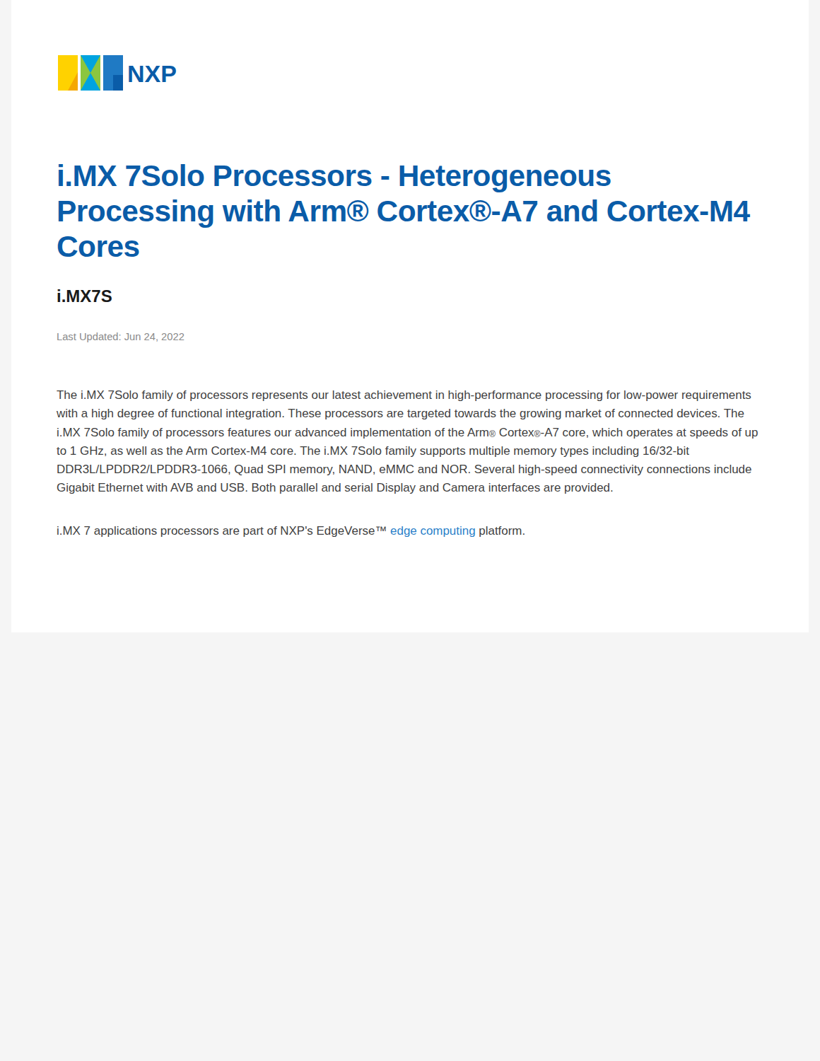NXP
i.MX 7Solo Processors - Heterogeneous Processing with Arm® Cortex®-A7 and Cortex-M4 Cores
i.MX7S
Last Updated: Jun 24, 2022
The i.MX 7Solo family of processors represents our latest achievement in high-performance processing for low-power requirements with a high degree of functional integration. These processors are targeted towards the growing market of connected devices. The i.MX 7Solo family of processors features our advanced implementation of the Arm® Cortex®-A7 core, which operates at speeds of up to 1 GHz, as well as the Arm Cortex-M4 core. The i.MX 7Solo family supports multiple memory types including 16/32-bit DDR3L/LPDDR2/LPDDR3-1066, Quad SPI memory, NAND, eMMC and NOR. Several high-speed connectivity connections include Gigabit Ethernet with AVB and USB. Both parallel and serial Display and Camera interfaces are provided.
i.MX 7 applications processors are part of NXP's EdgeVerse™ edge computing platform.